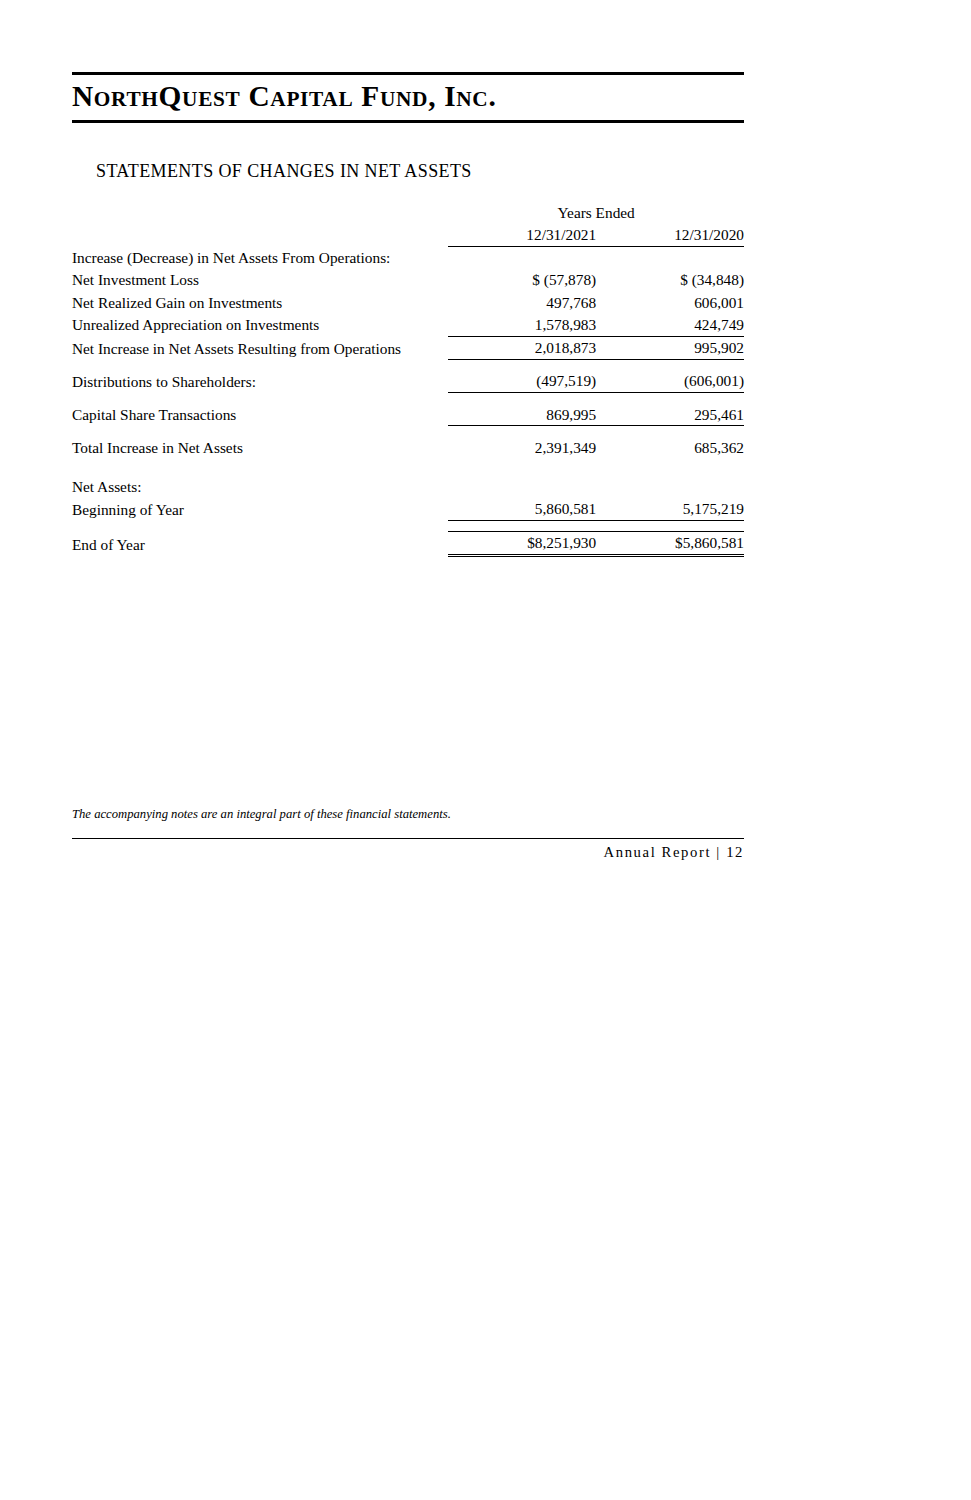NORTHQUEST CAPITAL FUND, INC.
STATEMENTS OF CHANGES IN NET ASSETS
| | Years Ended |
| --- | --- |
| | 12/31/2021 | 12/31/2020 |
| Increase (Decrease) in Net Assets From Operations: | | |
| Net Investment Loss | $ (57,878) | $ (34,848) |
| Net Realized Gain on Investments | 497,768 | 606,001 |
| Unrealized Appreciation on Investments | 1,578,983 | 424,749 |
| Net Increase in Net Assets Resulting from Operations | 2,018,873 | 995,902 |
| Distributions to Shareholders: | (497,519) | (606,001) |
| Capital Share Transactions | 869,995 | 295,461 |
| Total Increase in Net Assets | 2,391,349 | 685,362 |
| Net Assets: | | |
| Beginning of Year | 5,860,581 | 5,175,219 |
| End of Year | $8,251,930 | $5,860,581 |
The accompanying notes are an integral part of these financial statements.
Annual Report | 12